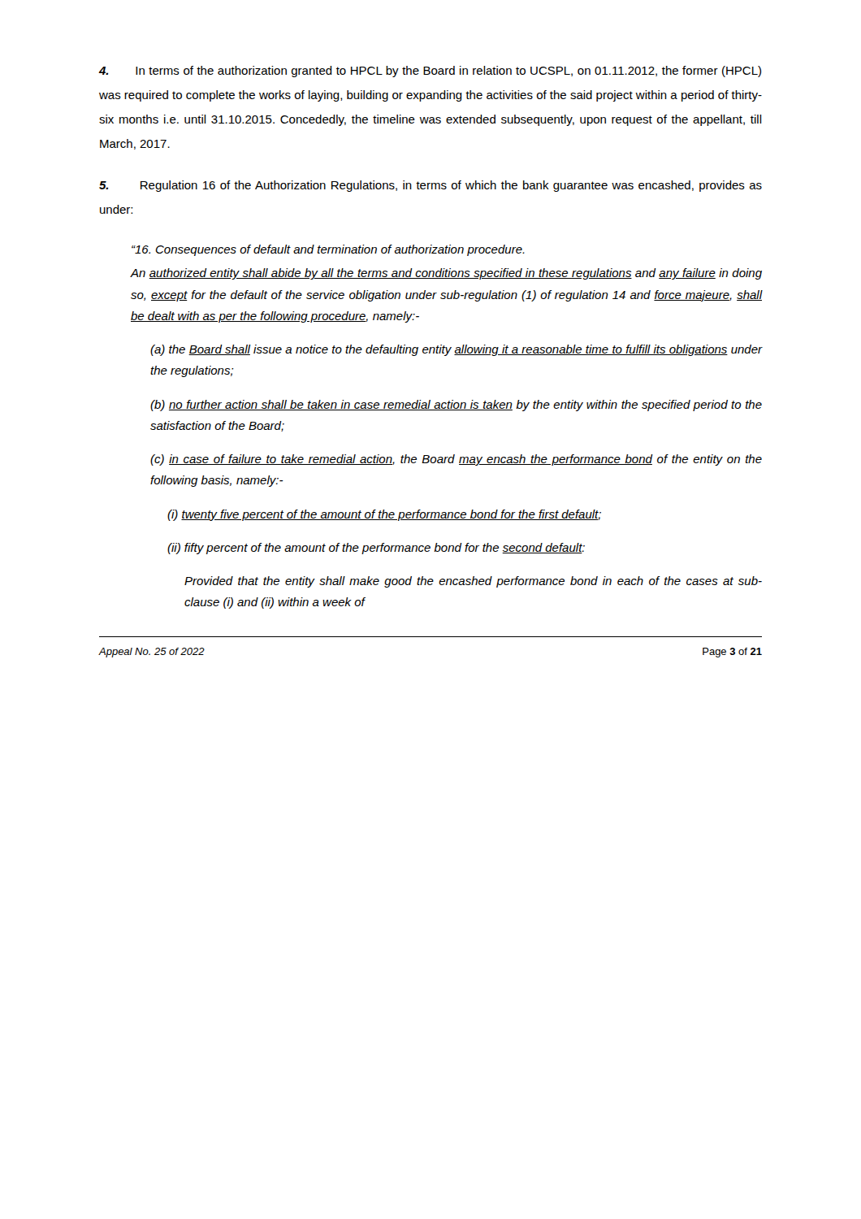4. In terms of the authorization granted to HPCL by the Board in relation to UCSPL, on 01.11.2012, the former (HPCL) was required to complete the works of laying, building or expanding the activities of the said project within a period of thirty-six months i.e. until 31.10.2015. Concededly, the timeline was extended subsequently, upon request of the appellant, till March, 2017.
5. Regulation 16 of the Authorization Regulations, in terms of which the bank guarantee was encashed, provides as under:
“16. Consequences of default and termination of authorization procedure.
An authorized entity shall abide by all the terms and conditions specified in these regulations and any failure in doing so, except for the default of the service obligation under sub-regulation (1) of regulation 14 and force majeure, shall be dealt with as per the following procedure, namely:-
(a) the Board shall issue a notice to the defaulting entity allowing it a reasonable time to fulfill its obligations under the regulations;
(b) no further action shall be taken in case remedial action is taken by the entity within the specified period to the satisfaction of the Board;
(c) in case of failure to take remedial action, the Board may encash the performance bond of the entity on the following basis, namely:-
(i) twenty five percent of the amount of the performance bond for the first default;
(ii) fifty percent of the amount of the performance bond for the second default:
Provided that the entity shall make good the encashed performance bond in each of the cases at sub-clause (i) and (ii) within a week of
Appeal No. 25 of 2022 Page 3 of 21